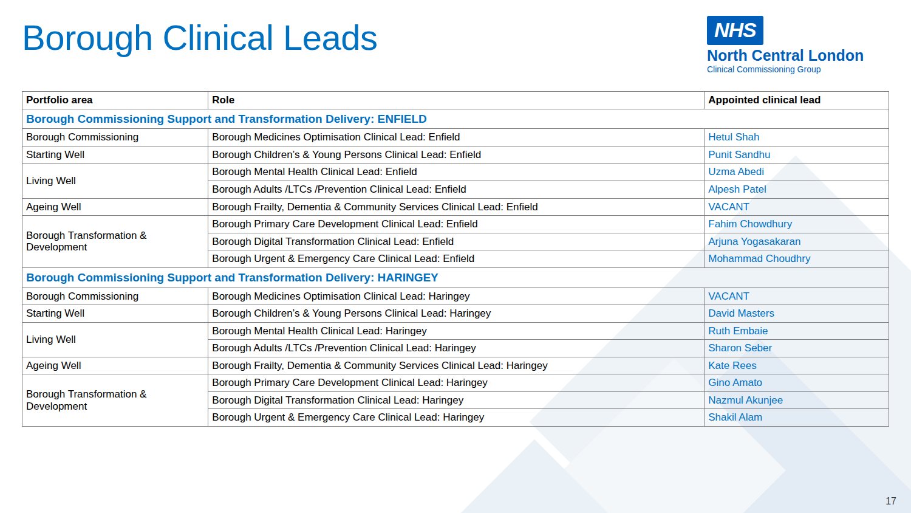Borough Clinical Leads
NHS
North Central London
Clinical Commissioning Group
| Portfolio area | Role | Appointed clinical lead |
| --- | --- | --- |
| Borough Commissioning Support and Transformation Delivery: ENFIELD |
| Borough Commissioning | Borough Medicines Optimisation Clinical Lead: Enfield | Hetul Shah |
| Starting Well | Borough Children’s & Young Persons Clinical Lead: Enfield | Punit Sandhu |
| Living Well | Borough Mental Health Clinical Lead: Enfield | Uzma Abedi |
| Borough Adults /LTCs /Prevention Clinical Lead: Enfield | Alpesh Patel |
| Ageing Well | Borough Frailty, Dementia & Community Services Clinical Lead: Enfield | VACANT |
| Borough Transformation & Development | Borough Primary Care Development Clinical Lead: Enfield | Fahim Chowdhury |
| Borough Digital Transformation Clinical Lead: Enfield | Arjuna Yogasakaran |
| Borough Urgent & Emergency Care Clinical Lead: Enfield | Mohammad Choudhry |
| Borough Commissioning Support and Transformation Delivery: HARINGEY |
| Borough Commissioning | Borough Medicines Optimisation Clinical Lead: Haringey | VACANT |
| Starting Well | Borough Children’s & Young Persons Clinical Lead: Haringey | David Masters |
| Living Well | Borough Mental Health Clinical Lead: Haringey | Ruth Embaie |
| Borough Adults /LTCs /Prevention Clinical Lead: Haringey | Sharon Seber |
| Ageing Well | Borough Frailty, Dementia & Community Services Clinical Lead: Haringey | Kate Rees |
| Borough Transformation & Development | Borough Primary Care Development Clinical Lead: Haringey | Gino Amato |
| Borough Digital Transformation Clinical Lead: Haringey | Nazmul Akunjee |
| Borough Urgent & Emergency Care Clinical Lead: Haringey | Shakil Alam |
17